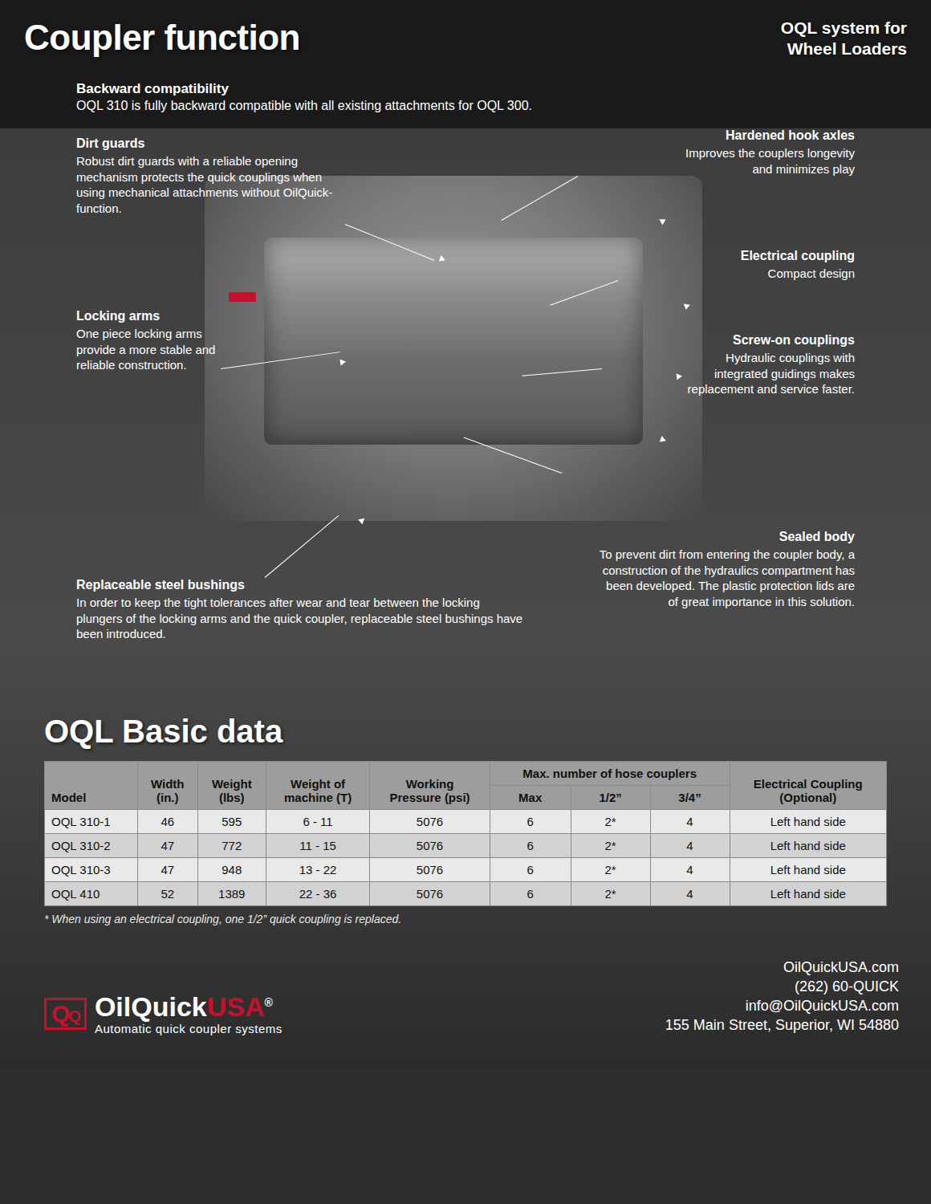Coupler function
OQL system for
Wheel Loaders
Backward compatibility
OQL 310 is fully backward compatible with all existing attachments for OQL 300.
Dirt guards
Robust dirt guards with a reliable opening mechanism protects the quick couplings when using mechanical attachments without OilQuick-function.
Hardened hook axles
Improves the couplers longevity and minimizes play
Electrical coupling
Compact design
Locking arms
One piece locking arms provide a more stable and reliable construction.
Screw-on couplings
Hydraulic couplings with integrated guidings makes replacement and service faster.
Sealed body
To prevent dirt from entering the coupler body, a construction of the hydraulics compartment has been developed. The plastic protection lids are of great importance in this solution.
Replaceable steel bushings
In order to keep the tight tolerances after wear and tear between the locking plungers of the locking arms and the quick coupler, replaceable steel bushings have been introduced.
OQL Basic data
| Model | Width (in.) | Weight (lbs) | Weight of machine (T) | Working Pressure (psi) | Max. number of hose couplers | Electrical Coupling (Optional) |
| --- | --- | --- | --- | --- | --- | --- |
| Max | 1/2” | 3/4” |
| OQL 310-1 | 46 | 595 | 6 - 11 | 5076 | 6 | 2* | 4 | Left hand side |
| OQL 310-2 | 47 | 772 | 11 - 15 | 5076 | 6 | 2* | 4 | Left hand side |
| OQL 310-3 | 47 | 948 | 13 - 22 | 5076 | 6 | 2* | 4 | Left hand side |
| OQL 410 | 52 | 1389 | 22 - 36 | 5076 | 6 | 2* | 4 | Left hand side |
* When using an electrical coupling, one 1/2” quick coupling is replaced.
QQ
OilQuickUSA®
Automatic quick coupler systems
OilQuickUSA.com
(262) 60-QUICK
info@OilQuickUSA.com
155 Main Street, Superior, WI 54880